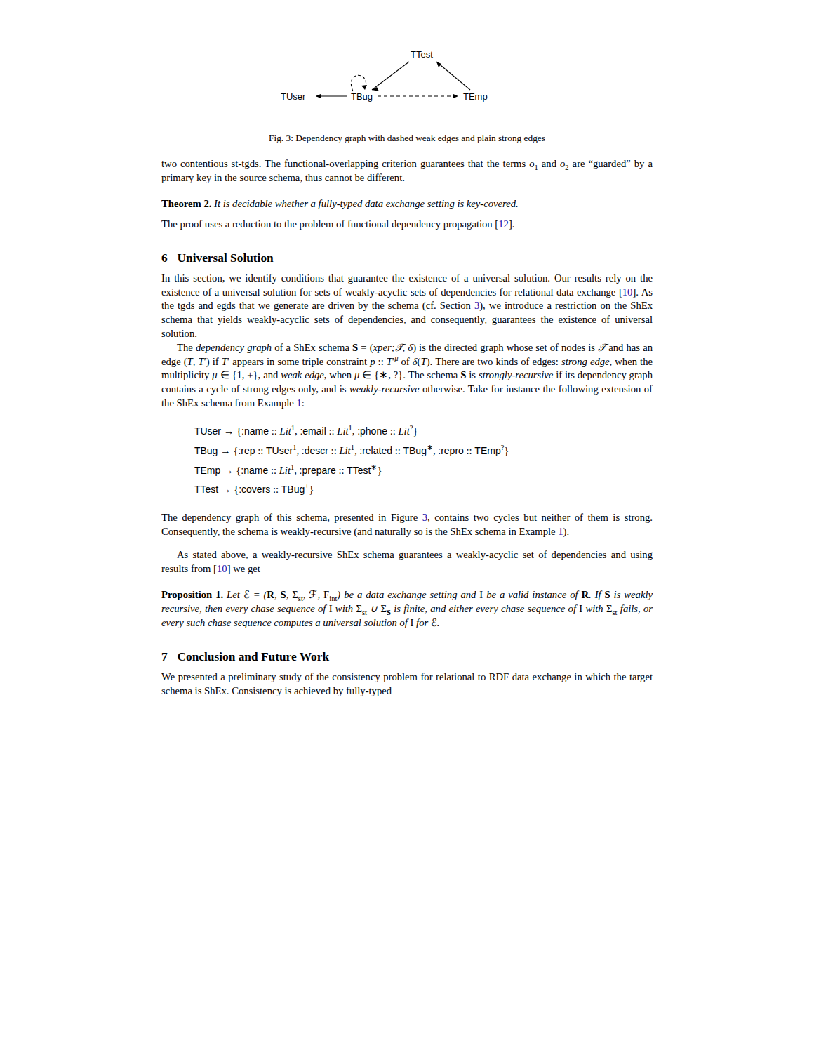TUser TBug TEmp TTest
Fig. 3: Dependency graph with dashed weak edges and plain strong edges
two contentious st-tgds. The functional-overlapping criterion guarantees that the terms o1 and o2 are “guarded” by a primary key in the source schema, thus cannot be different.
Theorem 2. It is decidable whether a fully-typed data exchange setting is key-covered.
The proof uses a reduction to the problem of functional dependency propagation [12].
6 Universal Solution
In this section, we identify conditions that guarantee the existence of a universal solution. Our results rely on the existence of a universal solution for sets of weakly-acyclic sets of dependencies for relational data exchange [10]. As the tgds and egds that we generate are driven by the schema (cf. Section 3), we introduce a restriction on the ShEx schema that yields weakly-acyclic sets of dependencies, and consequently, guarantees the existence of universal solution.
The dependency graph of a ShEx schema S = (xper; 𝒯, δ) is the directed graph whose set of nodes is 𝒯 and has an edge (T, T′) if T′ appears in some triple constraint p :: T′μ of δ(T). There are two kinds of edges: strong edge, when the multiplicity μ ∈ {1, +}, and weak edge, when μ ∈ {∗, ?}. The schema S is strongly-recursive if its dependency graph contains a cycle of strong edges only, and is weakly-recursive otherwise. Take for instance the following extension of the ShEx schema from Example 1:
TUser → {:name :: Lit1, :email :: Lit1, :phone :: Lit?}
TBug → {:rep :: TUser1, :descr :: Lit1, :related :: TBug∗, :repro :: TEmp?}
TEmp → {:name :: Lit1, :prepare :: TTest∗}
TTest → {:covers :: TBug+}
The dependency graph of this schema, presented in Figure 3, contains two cycles but neither of them is strong. Consequently, the schema is weakly-recursive (and naturally so is the ShEx schema in Example 1).
As stated above, a weakly-recursive ShEx schema guarantees a weakly-acyclic set of dependencies and using results from [10] we get
Proposition 1. Let ℰ = (R, S, Σst, ℱ, Fint) be a data exchange setting and I be a valid instance of R. If S is weakly recursive, then every chase sequence of I with Σst ∪ ΣS is finite, and either every chase sequence of I with Σst fails, or every such chase sequence computes a universal solution of I for ℰ.
7 Conclusion and Future Work
We presented a preliminary study of the consistency problem for relational to RDF data exchange in which the target schema is ShEx. Consistency is achieved by fully-typed